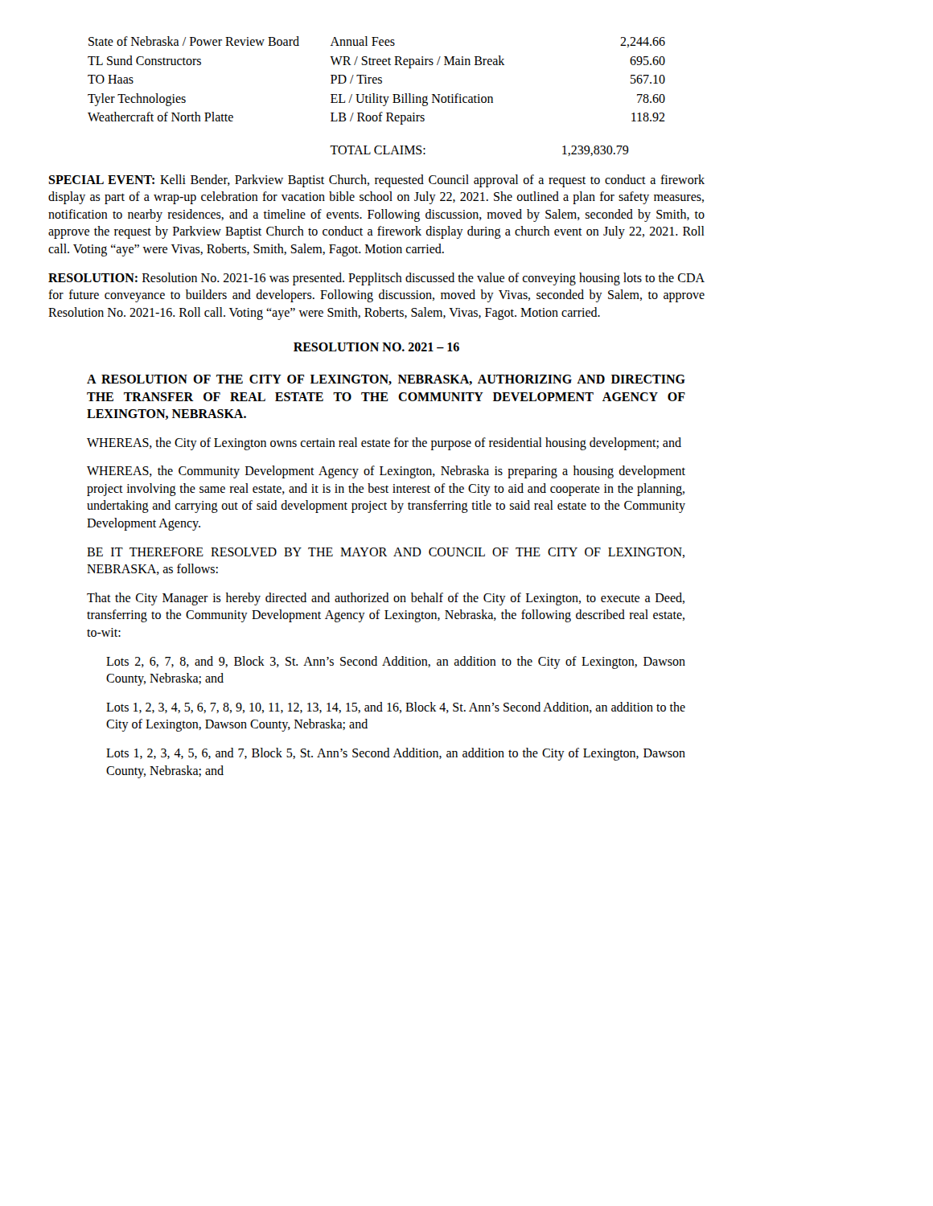| State of Nebraska / Power Review Board | Annual Fees | 2,244.66 |
| TL Sund Constructors | WR / Street Repairs / Main Break | 695.60 |
| TO Haas | PD / Tires | 567.10 |
| Tyler Technologies | EL / Utility Billing Notification | 78.60 |
| Weathercraft of North Platte | LB / Roof Repairs | 118.92 |
| | TOTAL CLAIMS: | 1,239,830.79 |
SPECIAL EVENT: Kelli Bender, Parkview Baptist Church, requested Council approval of a request to conduct a firework display as part of a wrap-up celebration for vacation bible school on July 22, 2021. She outlined a plan for safety measures, notification to nearby residences, and a timeline of events. Following discussion, moved by Salem, seconded by Smith, to approve the request by Parkview Baptist Church to conduct a firework display during a church event on July 22, 2021. Roll call. Voting “aye” were Vivas, Roberts, Smith, Salem, Fagot. Motion carried.
RESOLUTION: Resolution No. 2021-16 was presented. Pepplitsch discussed the value of conveying housing lots to the CDA for future conveyance to builders and developers. Following discussion, moved by Vivas, seconded by Salem, to approve Resolution No. 2021-16. Roll call. Voting “aye” were Smith, Roberts, Salem, Vivas, Fagot. Motion carried.
RESOLUTION NO. 2021 – 16
A RESOLUTION OF THE CITY OF LEXINGTON, NEBRASKA, AUTHORIZING AND DIRECTING THE TRANSFER OF REAL ESTATE TO THE COMMUNITY DEVELOPMENT AGENCY OF LEXINGTON, NEBRASKA.
WHEREAS, the City of Lexington owns certain real estate for the purpose of residential housing development; and
WHEREAS, the Community Development Agency of Lexington, Nebraska is preparing a housing development project involving the same real estate, and it is in the best interest of the City to aid and cooperate in the planning, undertaking and carrying out of said development project by transferring title to said real estate to the Community Development Agency.
BE IT THEREFORE RESOLVED BY THE MAYOR AND COUNCIL OF THE CITY OF LEXINGTON, NEBRASKA, as follows:
That the City Manager is hereby directed and authorized on behalf of the City of Lexington, to execute a Deed, transferring to the Community Development Agency of Lexington, Nebraska, the following described real estate, to-wit:
Lots 2, 6, 7, 8, and 9, Block 3, St. Ann’s Second Addition, an addition to the City of Lexington, Dawson County, Nebraska; and
Lots 1, 2, 3, 4, 5, 6, 7, 8, 9, 10, 11, 12, 13, 14, 15, and 16, Block 4, St. Ann’s Second Addition, an addition to the City of Lexington, Dawson County, Nebraska; and
Lots 1, 2, 3, 4, 5, 6, and 7, Block 5, St. Ann’s Second Addition, an addition to the City of Lexington, Dawson County, Nebraska; and